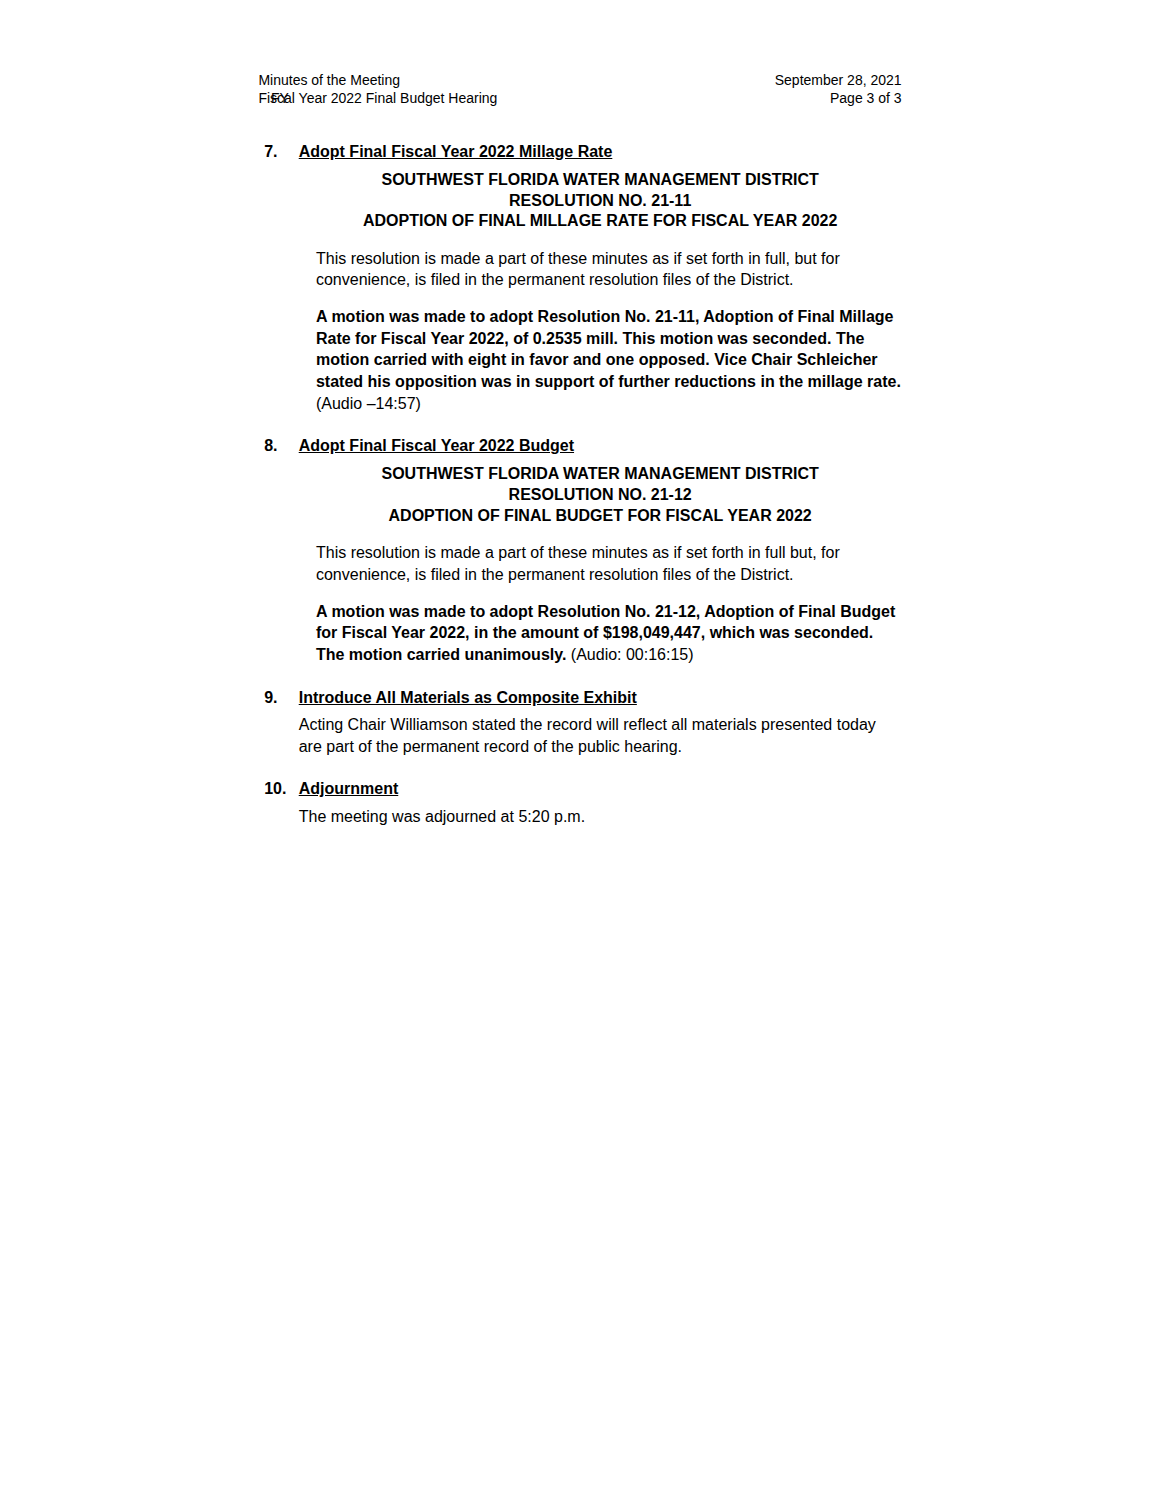Minutes of the Meeting
Fiscal Year 2022 FFYinal Budget Hearing
September 28, 2021
Page 3 of 3
Adopt Final Fiscal Year 2022 Millage Rate
SOUTHWEST FLORIDA WATER MANAGEMENT DISTRICT
RESOLUTION NO. 21-11
ADOPTION OF FINAL MILLAGE RATE FOR FISCAL YEAR 2022
This resolution is made a part of these minutes as if set forth in full, but for convenience, is filed in the permanent resolution files of the District.
A motion was made to adopt Resolution No. 21-11, Adoption of Final Millage Rate for Fiscal Year 2022, of 0.2535 mill. This motion was seconded. The motion carried with eight in favor and one opposed. Vice Chair Schleicher stated his opposition was in support of further reductions in the millage rate. (Audio –14:57)
Adopt Final Fiscal Year 2022 Budget
SOUTHWEST FLORIDA WATER MANAGEMENT DISTRICT
RESOLUTION NO. 21-12
ADOPTION OF FINAL BUDGET FOR FISCAL YEAR 2022
This resolution is made a part of these minutes as if set forth in full but, for convenience, is filed in the permanent resolution files of the District.
A motion was made to adopt Resolution No. 21-12, Adoption of Final Budget for Fiscal Year 2022, in the amount of $198,049,447, which was seconded. The motion carried unanimously. (Audio: 00:16:15)
Introduce All Materials as Composite Exhibit
Acting Chair Williamson stated the record will reflect all materials presented today are part of the permanent record of the public hearing.
Adjournment
The meeting was adjourned at 5:20 p.m.